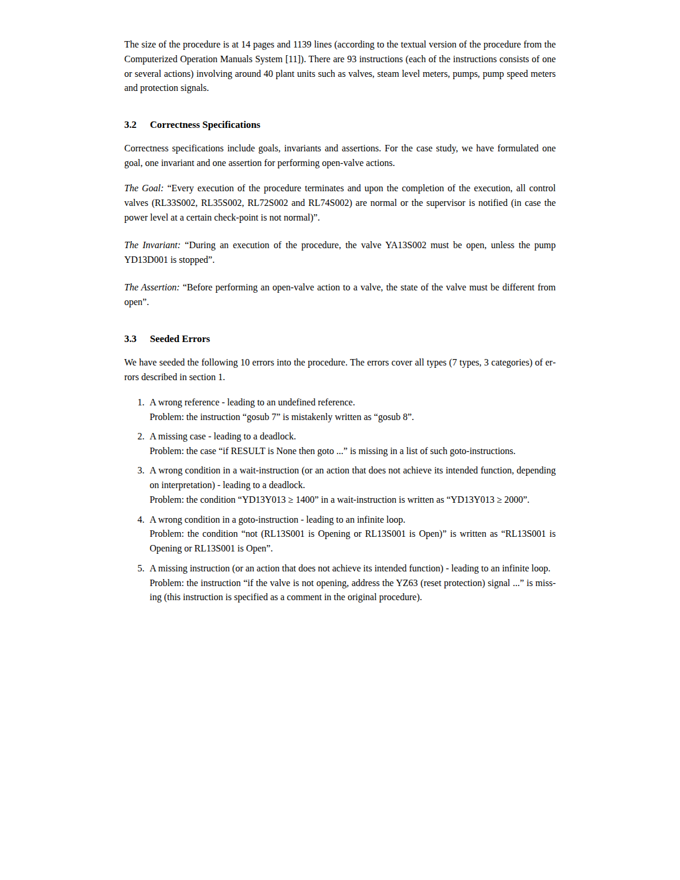The size of the procedure is at 14 pages and 1139 lines (according to the textual version of the procedure from the Computerized Operation Manuals System [11]). There are 93 instructions (each of the instructions consists of one or several actions) involving around 40 plant units such as valves, steam level meters, pumps, pump speed meters and protection signals.
3.2 Correctness Specifications
Correctness specifications include goals, invariants and assertions. For the case study, we have formulated one goal, one invariant and one assertion for performing open-valve actions.
The Goal: “Every execution of the procedure terminates and upon the completion of the execution, all control valves (RL33S002, RL35S002, RL72S002 and RL74S002) are normal or the supervisor is notified (in case the power level at a certain check-point is not normal)”.
The Invariant: “During an execution of the procedure, the valve YA13S002 must be open, unless the pump YD13D001 is stopped”.
The Assertion: “Before performing an open-valve action to a valve, the state of the valve must be different from open”.
3.3 Seeded Errors
We have seeded the following 10 errors into the procedure. The errors cover all types (7 types, 3 categories) of errors described in section 1.
A wrong reference - leading to an undefined reference. Problem: the instruction “gosub 7” is mistakenly written as “gosub 8”.
A missing case - leading to a deadlock. Problem: the case “if RESULT is None then goto ...” is missing in a list of such goto-instructions.
A wrong condition in a wait-instruction (or an action that does not achieve its intended function, depending on interpretation) - leading to a deadlock. Problem: the condition “YD13Y013 ≥ 1400” in a wait-instruction is written as “YD13Y013 ≥ 2000”.
A wrong condition in a goto-instruction - leading to an infinite loop. Problem: the condition “not (RL13S001 is Opening or RL13S001 is Open)” is written as “RL13S001 is Opening or RL13S001 is Open”.
A missing instruction (or an action that does not achieve its intended function) - leading to an infinite loop. Problem: the instruction “if the valve is not opening, address the YZ63 (reset protection) signal ...” is missing (this instruction is specified as a comment in the original procedure).